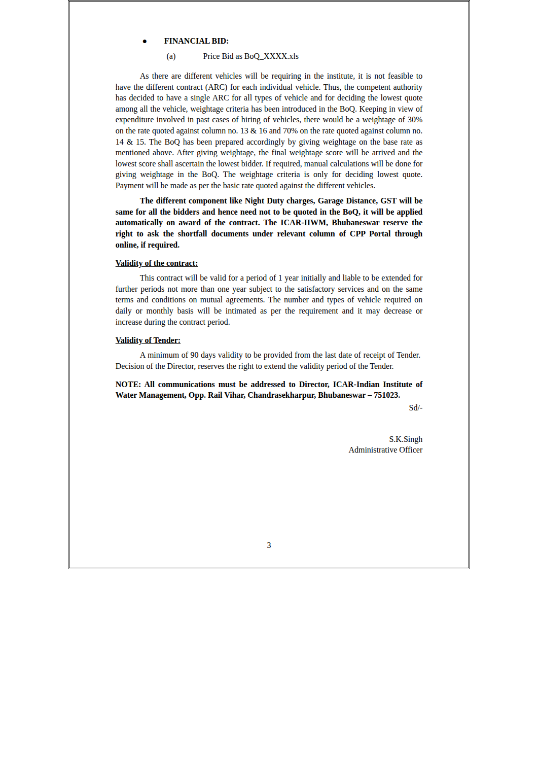●FINANCIAL BID:
(a) Price Bid as BoQ_XXXX.xls
As there are different vehicles will be requiring in the institute, it is not feasible to have the different contract (ARC) for each individual vehicle. Thus, the competent authority has decided to have a single ARC for all types of vehicle and for deciding the lowest quote among all the vehicle, weightage criteria has been introduced in the BoQ. Keeping in view of expenditure involved in past cases of hiring of vehicles, there would be a weightage of 30% on the rate quoted against column no. 13 & 16 and 70% on the rate quoted against column no. 14 & 15. The BoQ has been prepared accordingly by giving weightage on the base rate as mentioned above. After giving weightage, the final weightage score will be arrived and the lowest score shall ascertain the lowest bidder. If required, manual calculations will be done for giving weightage in the BoQ. The weightage criteria is only for deciding lowest quote. Payment will be made as per the basic rate quoted against the different vehicles.
The different component like Night Duty charges, Garage Distance, GST will be same for all the bidders and hence need not to be quoted in the BoQ, it will be applied automatically on award of the contract. The ICAR-IIWM, Bhubaneswar reserve the right to ask the shortfall documents under relevant column of CPP Portal through online, if required.
Validity of the contract:
This contract will be valid for a period of 1 year initially and liable to be extended for further periods not more than one year subject to the satisfactory services and on the same terms and conditions on mutual agreements. The number and types of vehicle required on daily or monthly basis will be intimated as per the requirement and it may decrease or increase during the contract period.
Validity of Tender:
A minimum of 90 days validity to be provided from the last date of receipt of Tender. Decision of the Director, reserves the right to extend the validity period of the Tender.
NOTE: All communications must be addressed to Director, ICAR-Indian Institute of Water Management, Opp. Rail Vihar, Chandrasekharpur, Bhubaneswar – 751023.
Sd/-
S.K.Singh
Administrative Officer
3